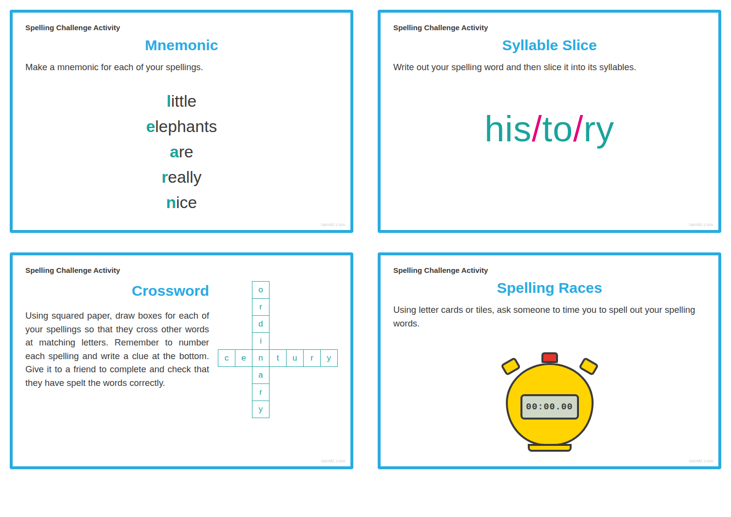Spelling Challenge Activity
Mnemonic
Make a mnemonic for each of your spellings.
little
elephants
are
really
nice
twinkl.com
Spelling Challenge Activity
Syllable Slice
Write out your spelling word and then slice it into its syllables.
his/to/ry
twinkl.com
Spelling Challenge Activity
Crossword
Using squared paper, draw boxes for each of your spellings so that they cross other words at matching letters. Remember to number each spelling and write a clue at the bottom. Give it to a friend to complete and check that they have spelt the words correctly.
| | | o | | | | |
| | | r | | | | |
| | | d | | | | |
| | | i | | | | |
| c | e | n | t | u | r | y |
| | | a | | | | |
| | | r | | | | |
| | | y | | | | |
twinkl.com
Spelling Challenge Activity
Spelling Races
Using letter cards or tiles, ask someone to time you to spell out your spelling words.
00:00.00
twinkl.com